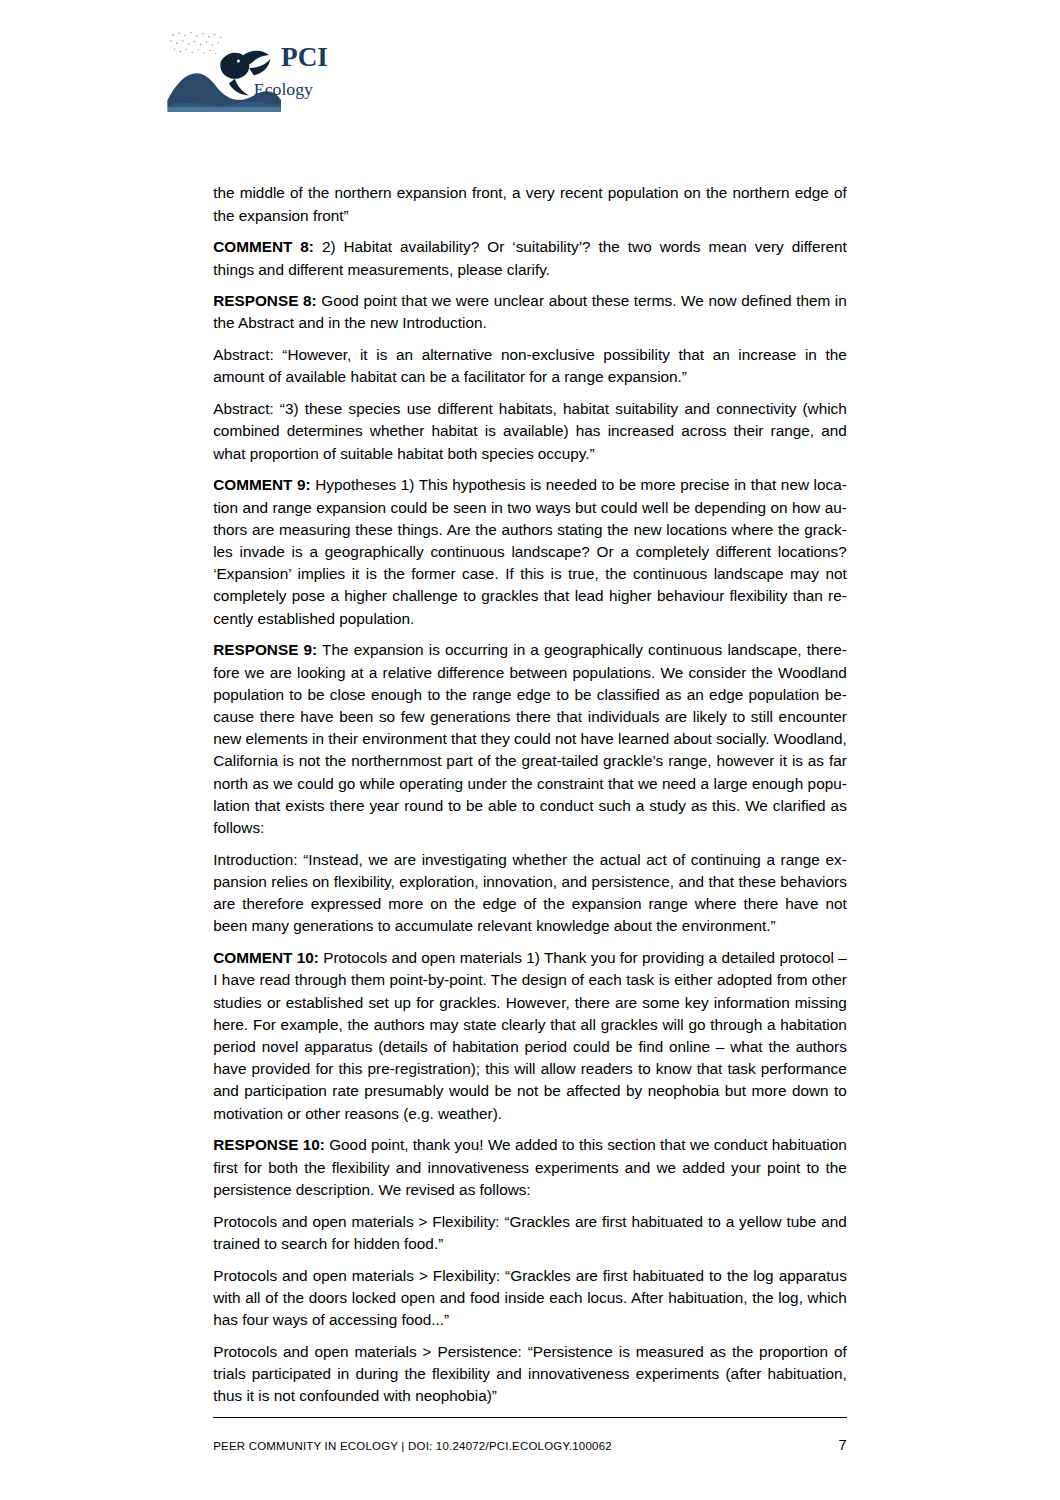PCI Ecology
the middle of the northern expansion front, a very recent population on the northern edge of the expansion front”
COMMENT 8: 2) Habitat availability? Or ‘suitability’? the two words mean very different things and different measurements, please clarify.
RESPONSE 8: Good point that we were unclear about these terms. We now defined them in the Abstract and in the new Introduction.
Abstract: “However, it is an alternative non-exclusive possibility that an increase in the amount of available habitat can be a facilitator for a range expansion.”
Abstract: “3) these species use different habitats, habitat suitability and connectivity (which combined determines whether habitat is available) has increased across their range, and what proportion of suitable habitat both species occupy.”
COMMENT 9: Hypotheses 1) This hypothesis is needed to be more precise in that new location and range expansion could be seen in two ways but could well be depending on how authors are measuring these things. Are the authors stating the new locations where the grackles invade is a geographically continuous landscape? Or a completely different locations? ‘Expansion’ implies it is the former case. If this is true, the continuous landscape may not completely pose a higher challenge to grackles that lead higher behaviour flexibility than recently established population.
RESPONSE 9: The expansion is occurring in a geographically continuous landscape, therefore we are looking at a relative difference between populations. We consider the Woodland population to be close enough to the range edge to be classified as an edge population because there have been so few generations there that individuals are likely to still encounter new elements in their environment that they could not have learned about socially. Woodland, California is not the northernmost part of the great-tailed grackle’s range, however it is as far north as we could go while operating under the constraint that we need a large enough population that exists there year round to be able to conduct such a study as this. We clarified as follows:
Introduction: “Instead, we are investigating whether the actual act of continuing a range expansion relies on flexibility, exploration, innovation, and persistence, and that these behaviors are therefore expressed more on the edge of the expansion range where there have not been many generations to accumulate relevant knowledge about the environment.”
COMMENT 10: Protocols and open materials 1) Thank you for providing a detailed protocol – I have read through them point-by-point. The design of each task is either adopted from other studies or established set up for grackles. However, there are some key information missing here. For example, the authors may state clearly that all grackles will go through a habitation period novel apparatus (details of habitation period could be find online – what the authors have provided for this pre-registration); this will allow readers to know that task performance and participation rate presumably would be not be affected by neophobia but more down to motivation or other reasons (e.g. weather).
RESPONSE 10: Good point, thank you! We added to this section that we conduct habituation first for both the flexibility and innovativeness experiments and we added your point to the persistence description. We revised as follows:
Protocols and open materials > Flexibility: “Grackles are first habituated to a yellow tube and trained to search for hidden food.”
Protocols and open materials > Flexibility: “Grackles are first habituated to the log apparatus with all of the doors locked open and food inside each locus. After habituation, the log, which has four ways of accessing food...”
Protocols and open materials > Persistence: “Persistence is measured as the proportion of trials participated in during the flexibility and innovativeness experiments (after habituation, thus it is not confounded with neophobia)”
Peer Community in Ecology | DOI: 10.24072/pci.ecology.100062
7